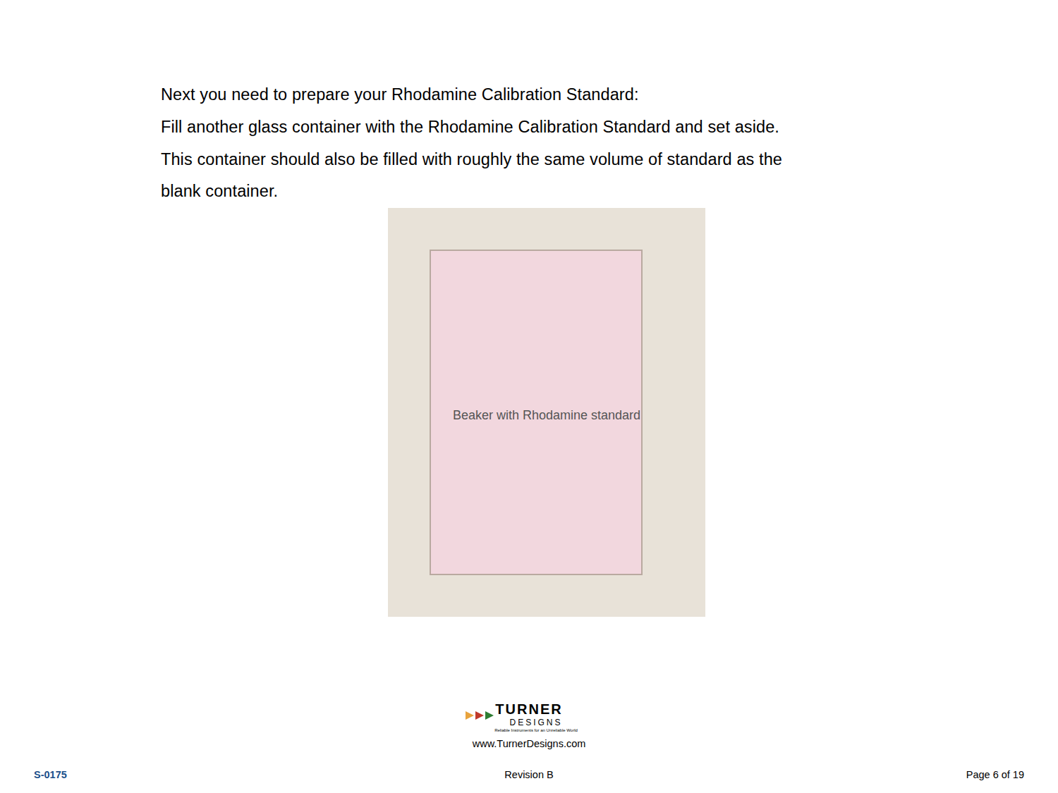Next you need to prepare your Rhodamine Calibration Standard:
Fill another glass container with the Rhodamine Calibration Standard and set aside.
This container should also be filled with roughly the same volume of standard as the
blank container.
www.TurnerDesigns.com
S-0175
Revision B
Page 6 of 19